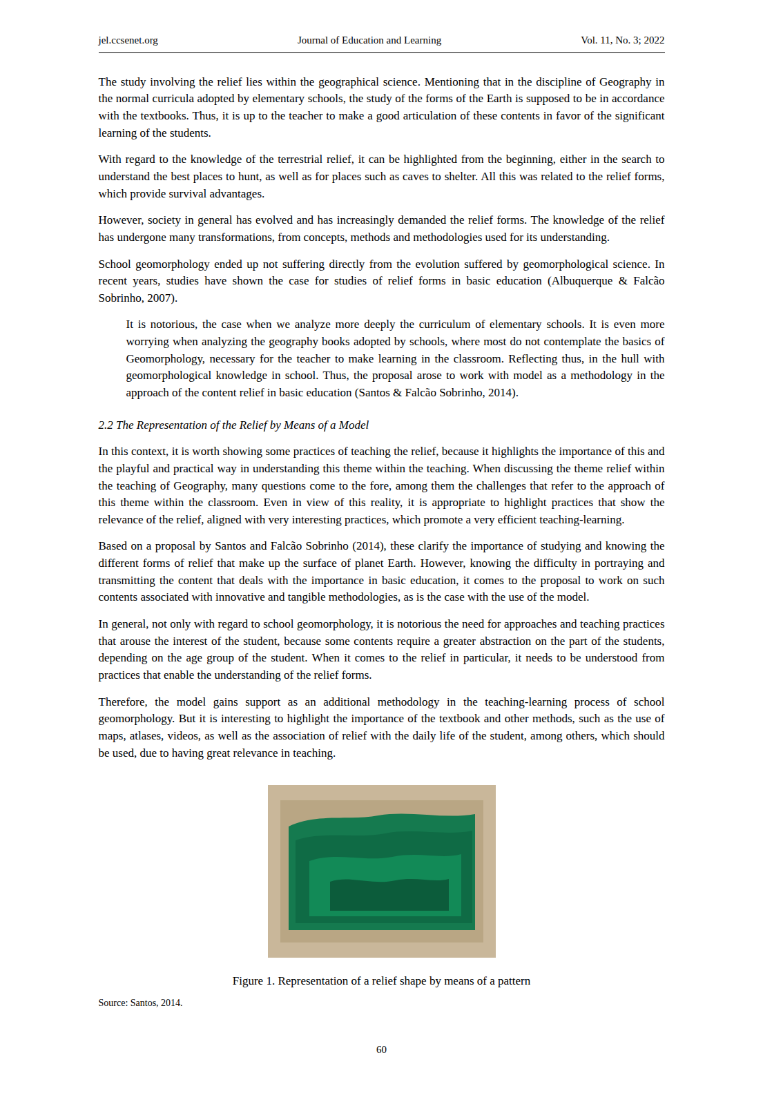jel.ccsenet.org Journal of Education and Learning Vol. 11, No. 3; 2022
The study involving the relief lies within the geographical science. Mentioning that in the discipline of Geography in the normal curricula adopted by elementary schools, the study of the forms of the Earth is supposed to be in accordance with the textbooks. Thus, it is up to the teacher to make a good articulation of these contents in favor of the significant learning of the students.
With regard to the knowledge of the terrestrial relief, it can be highlighted from the beginning, either in the search to understand the best places to hunt, as well as for places such as caves to shelter. All this was related to the relief forms, which provide survival advantages.
However, society in general has evolved and has increasingly demanded the relief forms. The knowledge of the relief has undergone many transformations, from concepts, methods and methodologies used for its understanding.
School geomorphology ended up not suffering directly from the evolution suffered by geomorphological science. In recent years, studies have shown the case for studies of relief forms in basic education (Albuquerque & Falcão Sobrinho, 2007).
It is notorious, the case when we analyze more deeply the curriculum of elementary schools. It is even more worrying when analyzing the geography books adopted by schools, where most do not contemplate the basics of Geomorphology, necessary for the teacher to make learning in the classroom. Reflecting thus, in the hull with geomorphological knowledge in school. Thus, the proposal arose to work with model as a methodology in the approach of the content relief in basic education (Santos & Falcão Sobrinho, 2014).
2.2 The Representation of the Relief by Means of a Model
In this context, it is worth showing some practices of teaching the relief, because it highlights the importance of this and the playful and practical way in understanding this theme within the teaching. When discussing the theme relief within the teaching of Geography, many questions come to the fore, among them the challenges that refer to the approach of this theme within the classroom. Even in view of this reality, it is appropriate to highlight practices that show the relevance of the relief, aligned with very interesting practices, which promote a very efficient teaching-learning.
Based on a proposal by Santos and Falcão Sobrinho (2014), these clarify the importance of studying and knowing the different forms of relief that make up the surface of planet Earth. However, knowing the difficulty in portraying and transmitting the content that deals with the importance in basic education, it comes to the proposal to work on such contents associated with innovative and tangible methodologies, as is the case with the use of the model.
In general, not only with regard to school geomorphology, it is notorious the need for approaches and teaching practices that arouse the interest of the student, because some contents require a greater abstraction on the part of the students, depending on the age group of the student. When it comes to the relief in particular, it needs to be understood from practices that enable the understanding of the relief forms.
Therefore, the model gains support as an additional methodology in the teaching-learning process of school geomorphology. But it is interesting to highlight the importance of the textbook and other methods, such as the use of maps, atlases, videos, as well as the association of relief with the daily life of the student, among others, which should be used, due to having great relevance in teaching.
Figure 1. Representation of a relief shape by means of a pattern
Source: Santos, 2014.
60